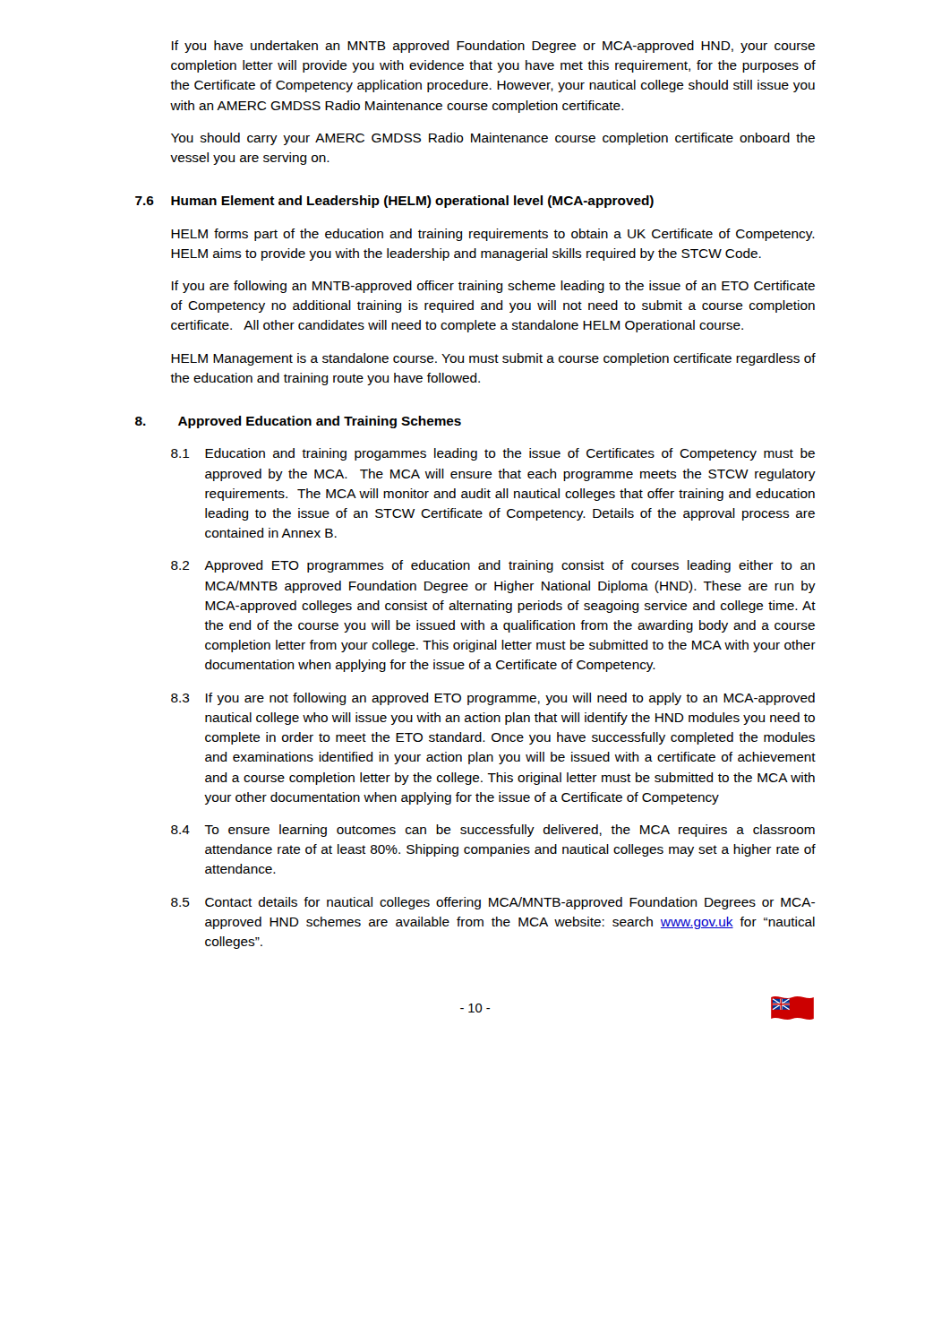If you have undertaken an MNTB approved Foundation Degree or MCA-approved HND, your course completion letter will provide you with evidence that you have met this requirement, for the purposes of the Certificate of Competency application procedure. However, your nautical college should still issue you with an AMERC GMDSS Radio Maintenance course completion certificate.
You should carry your AMERC GMDSS Radio Maintenance course completion certificate onboard the vessel you are serving on.
7.6
Human Element and Leadership (HELM) operational level (MCA-approved)
HELM forms part of the education and training requirements to obtain a UK Certificate of Competency. HELM aims to provide you with the leadership and managerial skills required by the STCW Code.
If you are following an MNTB-approved officer training scheme leading to the issue of an ETO Certificate of Competency no additional training is required and you will not need to submit a course completion certificate. All other candidates will need to complete a standalone HELM Operational course.
HELM Management is a standalone course. You must submit a course completion certificate regardless of the education and training route you have followed.
8.
Approved Education and Training Schemes
8.1
Education and training progammes leading to the issue of Certificates of Competency must be approved by the MCA. The MCA will ensure that each programme meets the STCW regulatory requirements. The MCA will monitor and audit all nautical colleges that offer training and education leading to the issue of an STCW Certificate of Competency. Details of the approval process are contained in Annex B.
8.2
Approved ETO programmes of education and training consist of courses leading either to an MCA/MNTB approved Foundation Degree or Higher National Diploma (HND). These are run by MCA-approved colleges and consist of alternating periods of seagoing service and college time. At the end of the course you will be issued with a qualification from the awarding body and a course completion letter from your college. This original letter must be submitted to the MCA with your other documentation when applying for the issue of a Certificate of Competency.
8.3
If you are not following an approved ETO programme, you will need to apply to an MCA-approved nautical college who will issue you with an action plan that will identify the HND modules you need to complete in order to meet the ETO standard. Once you have successfully completed the modules and examinations identified in your action plan you will be issued with a certificate of achievement and a course completion letter by the college. This original letter must be submitted to the MCA with your other documentation when applying for the issue of a Certificate of Competency
8.4
To ensure learning outcomes can be successfully delivered, the MCA requires a classroom attendance rate of at least 80%. Shipping companies and nautical colleges may set a higher rate of attendance.
8.5
Contact details for nautical colleges offering MCA/MNTB-approved Foundation Degrees or MCA-approved HND schemes are available from the MCA website: search www.gov.uk for “nautical colleges”.
- 10 -